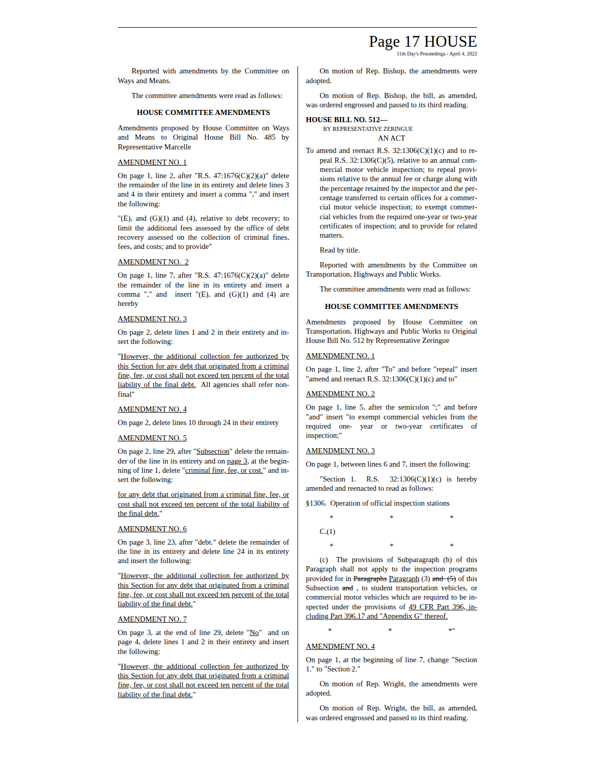Page 17 HOUSE
11th Day's Proceedings - April 4, 2022
Reported with amendments by the Committee on Ways and Means.
The committee amendments were read as follows:
HOUSE COMMITTEE AMENDMENTS
Amendments proposed by House Committee on Ways and Means to Original House Bill No. 485 by Representative Marcelle
AMENDMENT NO. 1
On page 1, line 2, after "R.S. 47:1676(C)(2)(a)" delete the remainder of the line in its entirety and delete lines 3 and 4 in their entirety and insert a comma "," and insert the following:
"(E), and (G)(1) and (4), relative to debt recovery; to limit the additional fees assessed by the office of debt recovery assessed on the collection of criminal fines, fees, and costs; and to provide"
AMENDMENT NO. 2
On page 1, line 7, after "R.S. 47:1676(C)(2)(a)" delete the remainder of the line in its entirety and insert a comma "," and insert "(E), and (G)(1) and (4) are hereby
AMENDMENT NO. 3
On page 2, delete lines 1 and 2 in their entirety and insert the following:
"However, the additional collection fee authorized by this Section for any debt that originated from a criminal fine, fee, or cost shall not exceed ten percent of the total liability of the final debt. All agencies shall refer non-final"
AMENDMENT NO. 4
On page 2, delete lines 10 through 24 in their entirety
AMENDMENT NO. 5
On page 2, line 29, after "Subsection" delete the remainder of the line in its entirety and on page 3, at the beginning of line 1, delete "criminal fine, fee, or cost." and insert the following:
for any debt that originated from a criminal fine, fee, or cost shall not exceed ten percent of the total liability of the final debt."
AMENDMENT NO. 6
On page 3, line 23, after "debt." delete the remainder of the line in its entirety and delete line 24 in its entirety and insert the following:
"However, the additional collection fee authorized by this Section for any debt that originated from a criminal fine, fee, or cost shall not exceed ten percent of the total liability of the final debt."
AMENDMENT NO. 7
On page 3, at the end of line 29, delete "No" and on page 4, delete lines 1 and 2 in their entirety and insert the following:
"However, the additional collection fee authorized by this Section for any debt that originated from a criminal fine, fee, or cost shall not exceed ten percent of the total liability of the final debt."
On motion of Rep. Bishop, the amendments were adopted.
On motion of Rep. Bishop, the bill, as amended, was ordered engrossed and passed to its third reading.
HOUSE BILL NO. 512—
BY REPRESENTATIVE ZERINGUE
AN ACT
To amend and reenact R.S. 32:1306(C)(1)(c) and to repeal R.S. 32:1306(C)(5), relative to an annual commercial motor vehicle inspection; to repeal provisions relative to the annual fee or charge along with the percentage retained by the inspector and the percentage transferred to certain offices for a commercial motor vehicle inspection; to exempt commercial vehicles from the required one-year or two-year certificates of inspection; and to provide for related matters.
Read by title.
Reported with amendments by the Committee on Transportation, Highways and Public Works.
The committee amendments were read as follows:
HOUSE COMMITTEE AMENDMENTS
Amendments proposed by House Committee on Transportation, Highways and Public Works to Original House Bill No. 512 by Representative Zeringue
AMENDMENT NO. 1
On page 1, line 2, after "To" and before "repeal" insert "amend and reenact R.S. 32:1306(C)(1)(c) and to"
AMENDMENT NO. 2
On page 1, line 5, after the semicolon ";" and before "and" insert "to exempt commercial vehicles from the required one- year or two-year certificates of inspection;"
AMENDMENT NO. 3
On page 1, between lines 6 and 7, insert the following:
"Section 1. R.S. 32:1306(C)(1)(c) is hereby amended and reenacted to read as follows:
§1306. Operation of official inspection stations
* * *
C.(1)
* * *
(c) The provisions of Subparagraph (b) of this Paragraph shall not apply to the inspection programs provided for in Paragraphs Paragraph (3) and (5) of this Subsection and , to student transportation vehicles, or commercial motor vehicles which are required to be inspected under the provisions of 49 CFR Part 396, including Part 396.17 and "Appendix G" thereof.
* * *"
AMENDMENT NO. 4
On page 1, at the beginning of line 7, change "Section 1." to "Section 2."
On motion of Rep. Wright, the amendments were adopted.
On motion of Rep. Wright, the bill, as amended, was ordered engrossed and passed to its third reading.